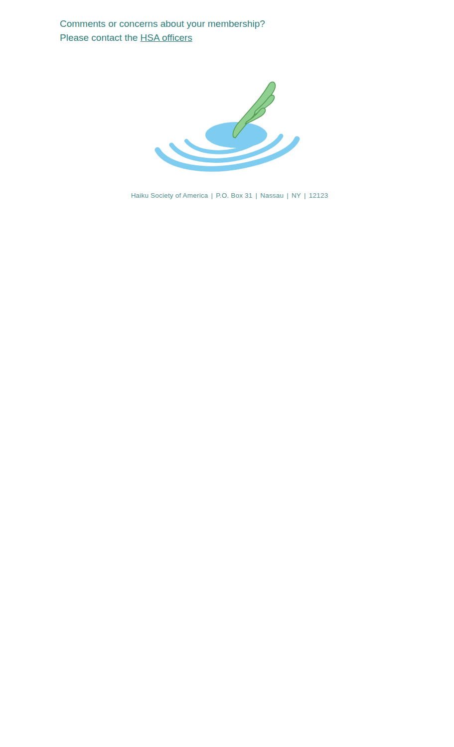Comments or concerns about your membership?
Please contact the HSA officers
Haiku Society of America logo A green frog leg diving into stylized blue water ripples.
Haiku Society of America|P.O. Box 31|Nassau|NY|12123